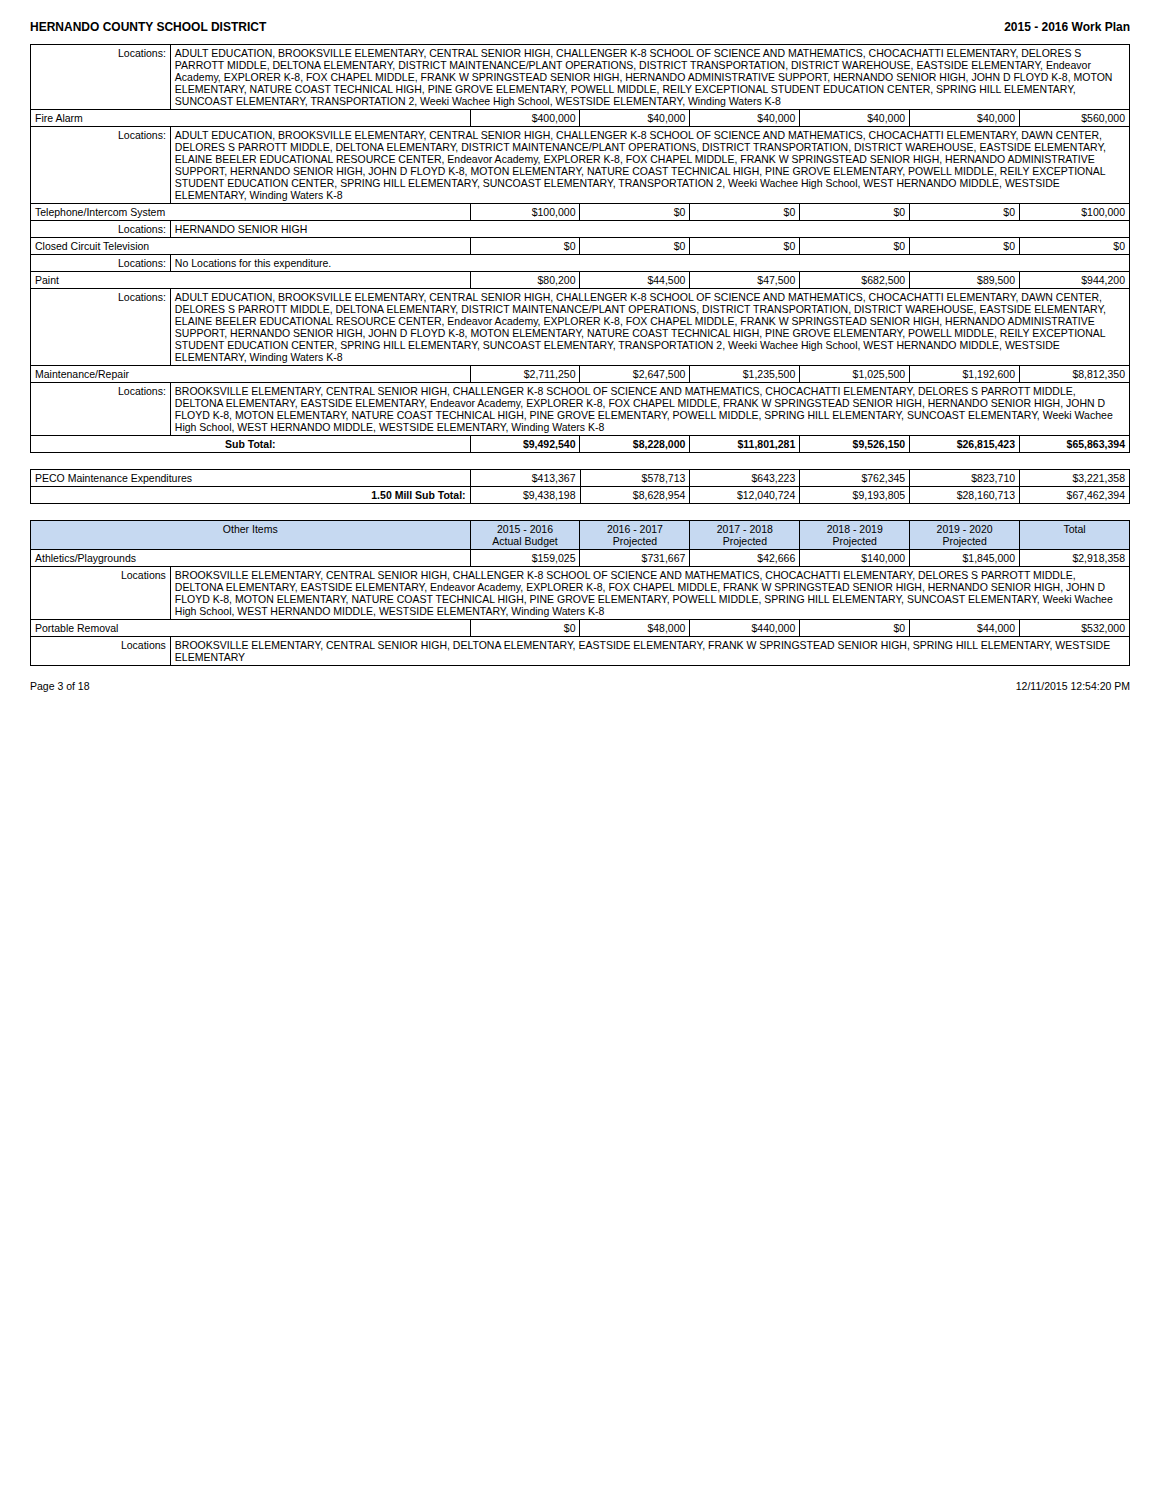HERNANDO COUNTY SCHOOL DISTRICT 2015 - 2016 Work Plan
| Locations: | ADULT EDUCATION, BROOKSVILLE ELEMENTARY, CENTRAL SENIOR HIGH, CHALLENGER K-8 SCHOOL OF SCIENCE AND MATHEMATICS, CHOCACHATTI ELEMENTARY, DELORES S PARROTT MIDDLE, DELTONA ELEMENTARY, DISTRICT MAINTENANCE/PLANT OPERATIONS, DISTRICT TRANSPORTATION, DISTRICT WAREHOUSE, EASTSIDE ELEMENTARY, Endeavor Academy, EXPLORER K-8, FOX CHAPEL MIDDLE, FRANK W SPRINGSTEAD SENIOR HIGH, HERNANDO ADMINISTRATIVE SUPPORT, HERNANDO SENIOR HIGH, JOHN D FLOYD K-8, MOTON ELEMENTARY, NATURE COAST TECHNICAL HIGH, PINE GROVE ELEMENTARY, POWELL MIDDLE, REILY EXCEPTIONAL STUDENT EDUCATION CENTER, SPRING HILL ELEMENTARY, SUNCOAST ELEMENTARY, TRANSPORTATION 2, Weeki Wachee High School, WESTSIDE ELEMENTARY, Winding Waters K-8 |
| Fire Alarm | $400,000 | $40,000 | $40,000 | $40,000 | $40,000 | $560,000 |
| Locations: | ADULT EDUCATION, BROOKSVILLE ELEMENTARY, CENTRAL SENIOR HIGH, CHALLENGER K-8 SCHOOL OF SCIENCE AND MATHEMATICS, CHOCACHATTI ELEMENTARY, DAWN CENTER, DELORES S PARROTT MIDDLE, DELTONA ELEMENTARY, DISTRICT MAINTENANCE/PLANT OPERATIONS, DISTRICT TRANSPORTATION, DISTRICT WAREHOUSE, EASTSIDE ELEMENTARY, ELAINE BEELER EDUCATIONAL RESOURCE CENTER, Endeavor Academy, EXPLORER K-8, FOX CHAPEL MIDDLE, FRANK W SPRINGSTEAD SENIOR HIGH, HERNANDO ADMINISTRATIVE SUPPORT, HERNANDO SENIOR HIGH, JOHN D FLOYD K-8, MOTON ELEMENTARY, NATURE COAST TECHNICAL HIGH, PINE GROVE ELEMENTARY, POWELL MIDDLE, REILY EXCEPTIONAL STUDENT EDUCATION CENTER, SPRING HILL ELEMENTARY, SUNCOAST ELEMENTARY, TRANSPORTATION 2, Weeki Wachee High School, WEST HERNANDO MIDDLE, WESTSIDE ELEMENTARY, Winding Waters K-8 |
| Telephone/Intercom System | $100,000 | $0 | $0 | $0 | $0 | $100,000 |
| Locations: | HERNANDO SENIOR HIGH |
| Closed Circuit Television | $0 | $0 | $0 | $0 | $0 | $0 |
| Locations: | No Locations for this expenditure. |
| Paint | $80,200 | $44,500 | $47,500 | $682,500 | $89,500 | $944,200 |
| Locations: | ADULT EDUCATION, BROOKSVILLE ELEMENTARY, CENTRAL SENIOR HIGH, CHALLENGER K-8 SCHOOL OF SCIENCE AND MATHEMATICS, CHOCACHATTI ELEMENTARY, DAWN CENTER, DELORES S PARROTT MIDDLE, DELTONA ELEMENTARY, DISTRICT MAINTENANCE/PLANT OPERATIONS, DISTRICT TRANSPORTATION, DISTRICT WAREHOUSE, EASTSIDE ELEMENTARY, ELAINE BEELER EDUCATIONAL RESOURCE CENTER, Endeavor Academy, EXPLORER K-8, FOX CHAPEL MIDDLE, FRANK W SPRINGSTEAD SENIOR HIGH, HERNANDO ADMINISTRATIVE SUPPORT, HERNANDO SENIOR HIGH, JOHN D FLOYD K-8, MOTON ELEMENTARY, NATURE COAST TECHNICAL HIGH, PINE GROVE ELEMENTARY, POWELL MIDDLE, REILY EXCEPTIONAL STUDENT EDUCATION CENTER, SPRING HILL ELEMENTARY, SUNCOAST ELEMENTARY, TRANSPORTATION 2, Weeki Wachee High School, WEST HERNANDO MIDDLE, WESTSIDE ELEMENTARY, Winding Waters K-8 |
| Maintenance/Repair | $2,711,250 | $2,647,500 | $1,235,500 | $1,025,500 | $1,192,600 | $8,812,350 |
| Locations: | BROOKSVILLE ELEMENTARY, CENTRAL SENIOR HIGH, CHALLENGER K-8 SCHOOL OF SCIENCE AND MATHEMATICS, CHOCACHATTI ELEMENTARY, DELORES S PARROTT MIDDLE, DELTONA ELEMENTARY, EASTSIDE ELEMENTARY, Endeavor Academy, EXPLORER K-8, FOX CHAPEL MIDDLE, FRANK W SPRINGSTEAD SENIOR HIGH, HERNANDO SENIOR HIGH, JOHN D FLOYD K-8, MOTON ELEMENTARY, NATURE COAST TECHNICAL HIGH, PINE GROVE ELEMENTARY, POWELL MIDDLE, SPRING HILL ELEMENTARY, SUNCOAST ELEMENTARY, Weeki Wachee High School, WEST HERNANDO MIDDLE, WESTSIDE ELEMENTARY, Winding Waters K-8 |
| Sub Total: | $9,492,540 | $8,228,000 | $11,801,281 | $9,526,150 | $26,815,423 | $65,863,394 |
| PECO Maintenance Expenditures | $413,367 | $578,713 | $643,223 | $762,345 | $823,710 | $3,221,358 |
| 1.50 Mill Sub Total: | $9,438,198 | $8,628,954 | $12,040,724 | $9,193,805 | $28,160,713 | $67,462,394 |
| Other Items | 2015 - 2016 Actual Budget | 2016 - 2017 Projected | 2017 - 2018 Projected | 2018 - 2019 Projected | 2019 - 2020 Projected | Total |
| Athletics/Playgrounds | $159,025 | $731,667 | $42,666 | $140,000 | $1,845,000 | $2,918,358 |
| Locations | BROOKSVILLE ELEMENTARY, CENTRAL SENIOR HIGH, CHALLENGER K-8 SCHOOL OF SCIENCE AND MATHEMATICS, CHOCACHATTI ELEMENTARY, DELORES S PARROTT MIDDLE, DELTONA ELEMENTARY, EASTSIDE ELEMENTARY, Endeavor Academy, EXPLORER K-8, FOX CHAPEL MIDDLE, FRANK W SPRINGSTEAD SENIOR HIGH, HERNANDO SENIOR HIGH, JOHN D FLOYD K-8, MOTON ELEMENTARY, NATURE COAST TECHNICAL HIGH, PINE GROVE ELEMENTARY, POWELL MIDDLE, SPRING HILL ELEMENTARY, SUNCOAST ELEMENTARY, Weeki Wachee High School, WEST HERNANDO MIDDLE, WESTSIDE ELEMENTARY, Winding Waters K-8 |
| Portable Removal | $0 | $48,000 | $440,000 | $0 | $44,000 | $532,000 |
| Locations | BROOKSVILLE ELEMENTARY, CENTRAL SENIOR HIGH, DELTONA ELEMENTARY, EASTSIDE ELEMENTARY, FRANK W SPRINGSTEAD SENIOR HIGH, SPRING HILL ELEMENTARY, WESTSIDE ELEMENTARY |
Page 3 of 18 12/11/2015 12:54:20 PM